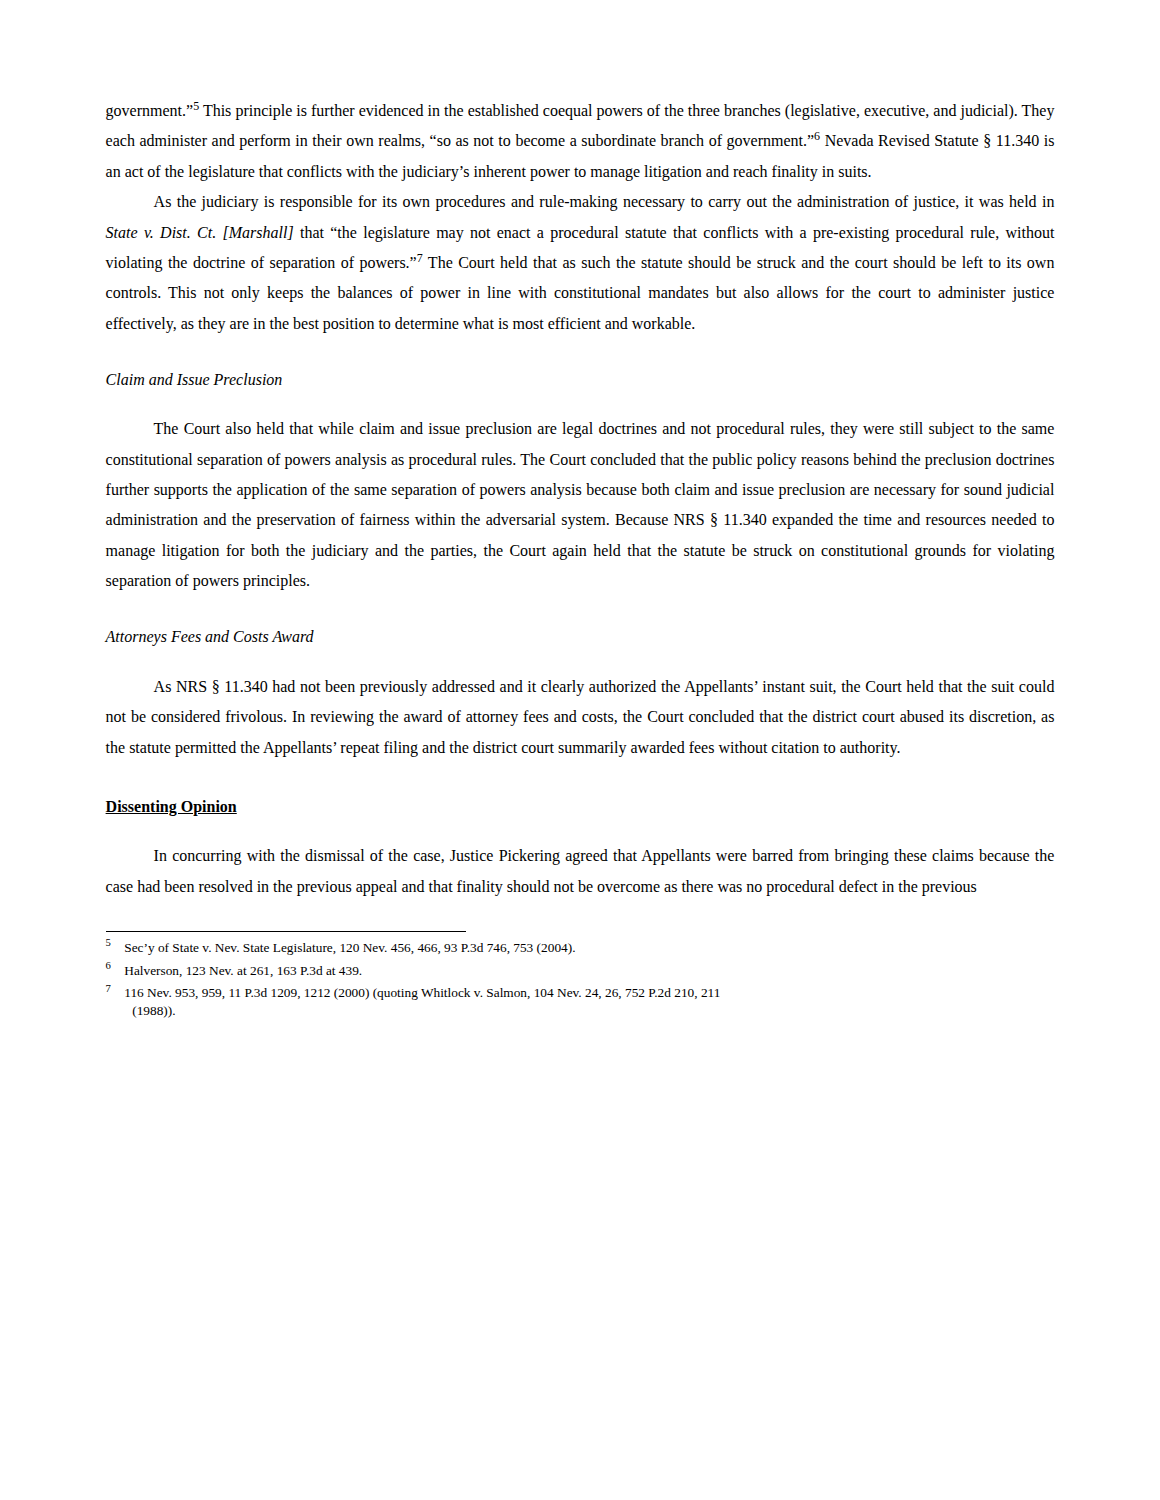government.”5 This principle is further evidenced in the established coequal powers of the three branches (legislative, executive, and judicial). They each administer and perform in their own realms, “so as not to become a subordinate branch of government.”6 Nevada Revised Statute § 11.340 is an act of the legislature that conflicts with the judiciary’s inherent power to manage litigation and reach finality in suits.
As the judiciary is responsible for its own procedures and rule-making necessary to carry out the administration of justice, it was held in State v. Dist. Ct. [Marshall] that “the legislature may not enact a procedural statute that conflicts with a pre-existing procedural rule, without violating the doctrine of separation of powers.”7 The Court held that as such the statute should be struck and the court should be left to its own controls. This not only keeps the balances of power in line with constitutional mandates but also allows for the court to administer justice effectively, as they are in the best position to determine what is most efficient and workable.
Claim and Issue Preclusion
The Court also held that while claim and issue preclusion are legal doctrines and not procedural rules, they were still subject to the same constitutional separation of powers analysis as procedural rules. The Court concluded that the public policy reasons behind the preclusion doctrines further supports the application of the same separation of powers analysis because both claim and issue preclusion are necessary for sound judicial administration and the preservation of fairness within the adversarial system. Because NRS § 11.340 expanded the time and resources needed to manage litigation for both the judiciary and the parties, the Court again held that the statute be struck on constitutional grounds for violating separation of powers principles.
Attorneys Fees and Costs Award
As NRS § 11.340 had not been previously addressed and it clearly authorized the Appellants’ instant suit, the Court held that the suit could not be considered frivolous. In reviewing the award of attorney fees and costs, the Court concluded that the district court abused its discretion, as the statute permitted the Appellants’ repeat filing and the district court summarily awarded fees without citation to authority.
Dissenting Opinion
In concurring with the dismissal of the case, Justice Pickering agreed that Appellants were barred from bringing these claims because the case had been resolved in the previous appeal and that finality should not be overcome as there was no procedural defect in the previous
5 Sec’y of State v. Nev. State Legislature, 120 Nev. 456, 466, 93 P.3d 746, 753 (2004).
6 Halverson, 123 Nev. at 261, 163 P.3d at 439.
7116 Nev. 953, 959, 11 P.3d 1209, 1212 (2000) (quoting Whitlock v. Salmon, 104 Nev. 24, 26, 752 P.2d 210, 211 (1988)).